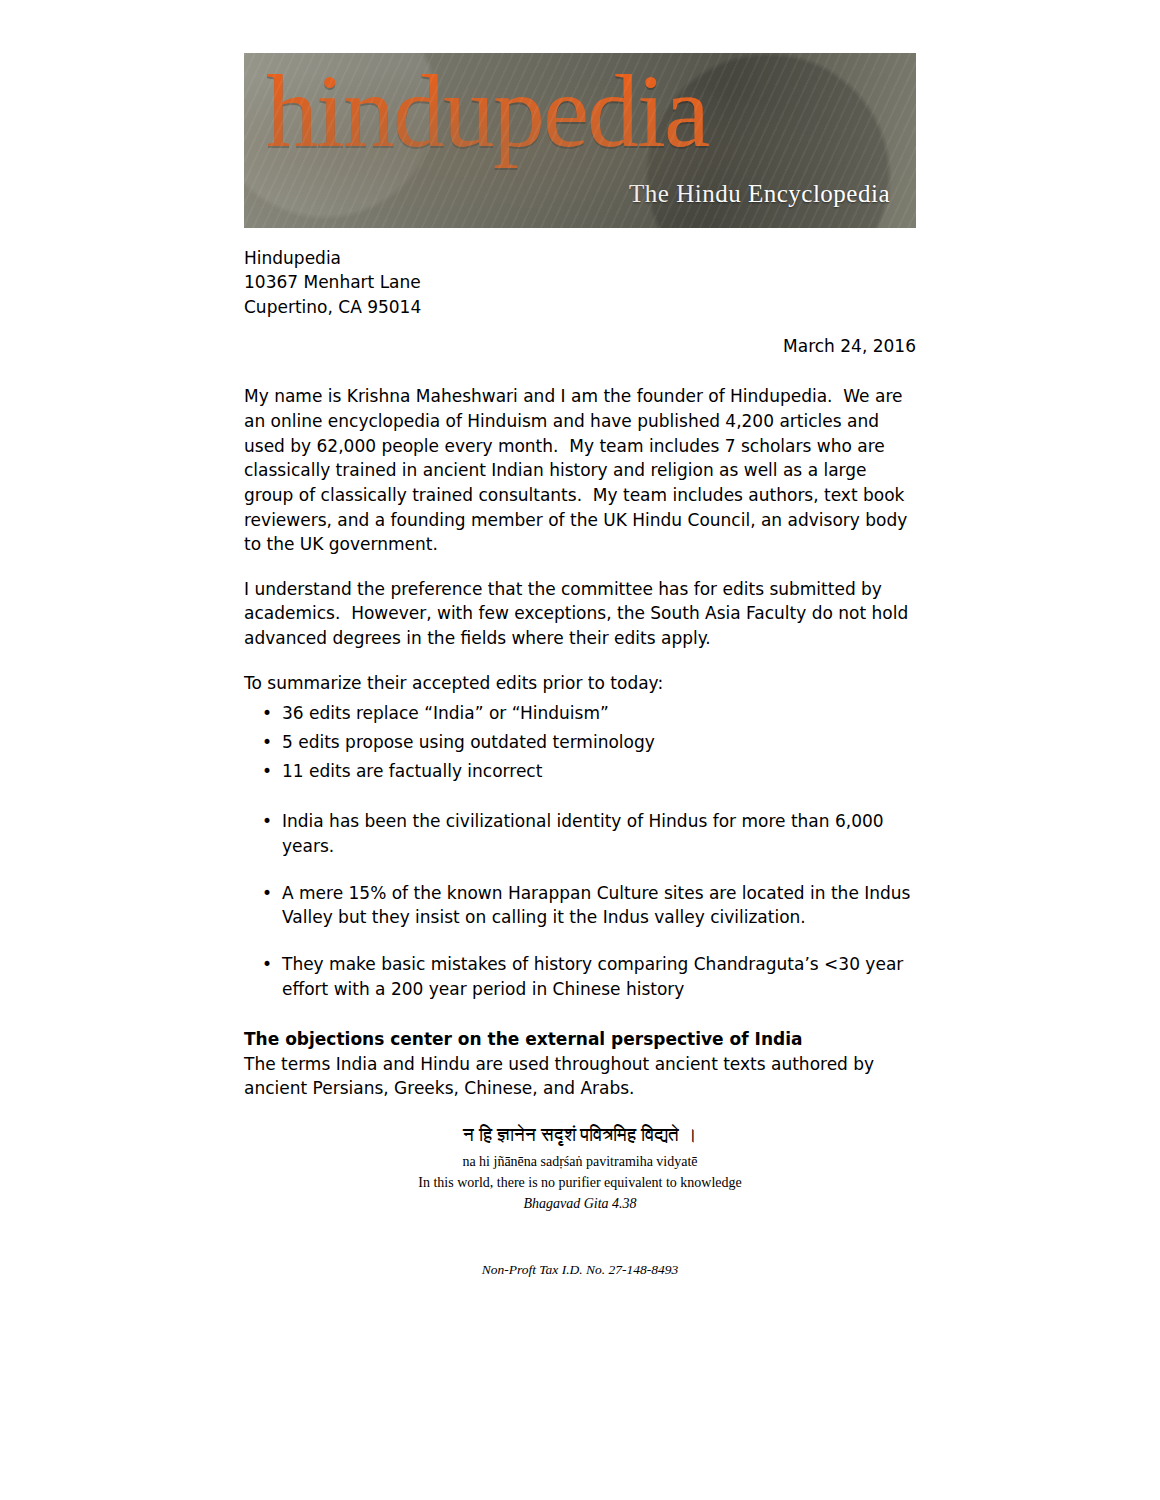hindupedia
The Hindu Encyclopedia
Hindupedia
10367 Menhart Lane
Cupertino, CA 95014
March 24, 2016
My name is Krishna Maheshwari and I am the founder of Hindupedia. We are an online encyclopedia of Hinduism and have published 4,200 articles and used by 62,000 people every month. My team includes 7 scholars who are classically trained in ancient Indian history and religion as well as a large group of classically trained consultants. My team includes authors, text book reviewers, and a founding member of the UK Hindu Council, an advisory body to the UK government.
I understand the preference that the committee has for edits submitted by academics. However, with few exceptions, the South Asia Faculty do not hold advanced degrees in the fields where their edits apply.
To summarize their accepted edits prior to today:
36 edits replace “India” or “Hinduism”
5 edits propose using outdated terminology
11 edits are factually incorrect
India has been the civilizational identity of Hindus for more than 6,000 years.
A mere 15% of the known Harappan Culture sites are located in the Indus Valley but they insist on calling it the Indus valley civilization.
They make basic mistakes of history comparing Chandraguta’s <30 year effort with a 200 year period in Chinese history
The objections center on the external perspective of India
The terms India and Hindu are used throughout ancient texts authored by ancient Persians, Greeks, Chinese, and Arabs.
न हि ज्ञानेन सदृशं पवित्रमिह विद्यते ।
na hi jñānēna sadṛśaṅ pavitramiha vidyatē
In this world, there is no purifier equivalent to knowledge
Bhagavad Gita 4.38
Non-Proft Tax I.D. No. 27-148-8493